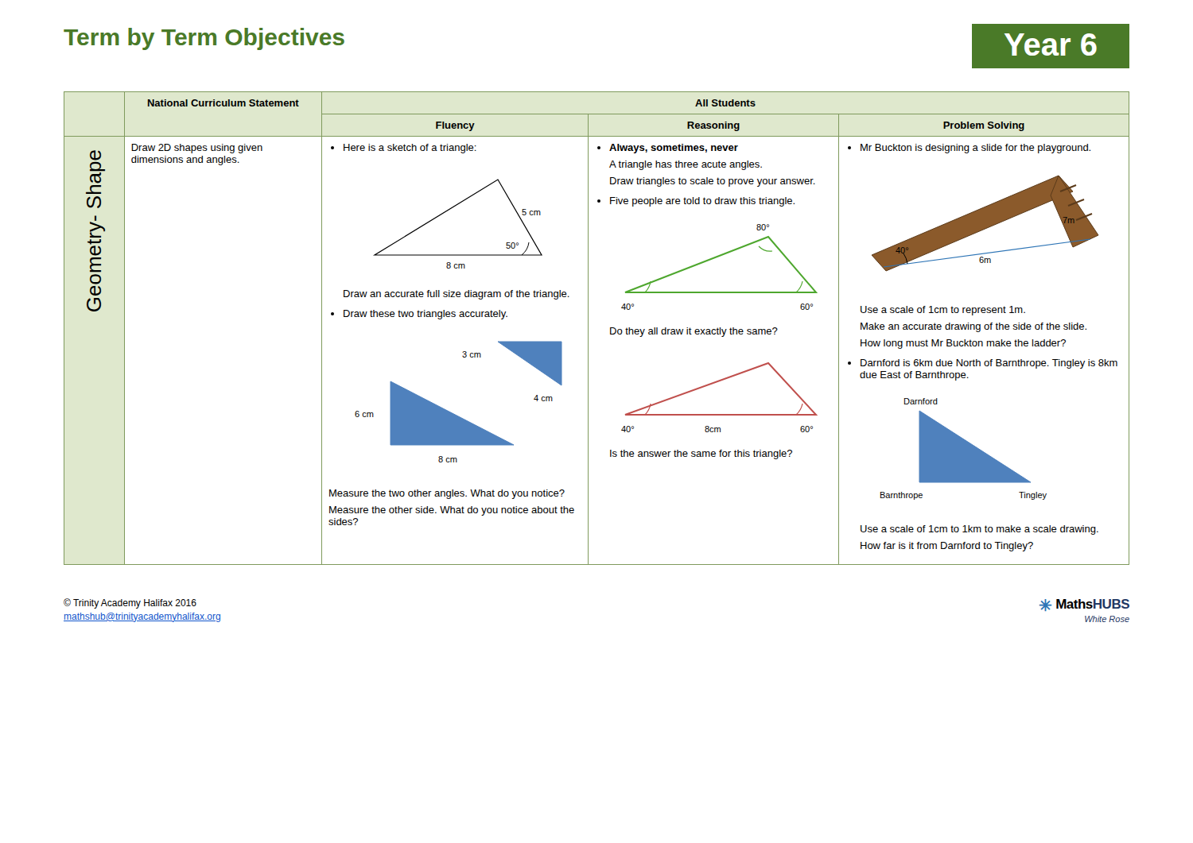Term by Term Objectives
Year 6
| | National Curriculum Statement | All Students |
| --- | --- | --- |
| Fluency | Reasoning | Problem Solving |
| Geometry- Shape | Draw 2D shapes using given dimensions and angles. | Here is a sketch of a triangle: 5 cm 50° 8 cm Draw an accurate full size diagram of the triangle. Draw these two triangles accurately. 3 cm 4 cm 6 cm 8 cm Measure the two other angles. What do you notice? Measure the other side. What do you notice about the sides? | Always, sometimes, never A triangle has three acute angles. Draw triangles to scale to prove your answer. Five people are told to draw this triangle. 80° 40° 60° Do they all draw it exactly the same? 40° 8cm 60° Is the answer the same for this triangle? | Mr Buckton is designing a slide for the playground. 7m 40° 6m Use a scale of 1cm to represent 1m. Make an accurate drawing of the side of the slide. How long must Mr Buckton make the ladder? Darnford is 6km due North of Barnthrope. Tingley is 8km due East of Barnthrope. Darnford Barnthrope Tingley Use a scale of 1cm to 1km to make a scale drawing. How far is it from Darnford to Tingley? |
© Trinity Academy Halifax 2016
mathshub@trinityacademyhalifax.org
✳ MathsHUBS
White Rose